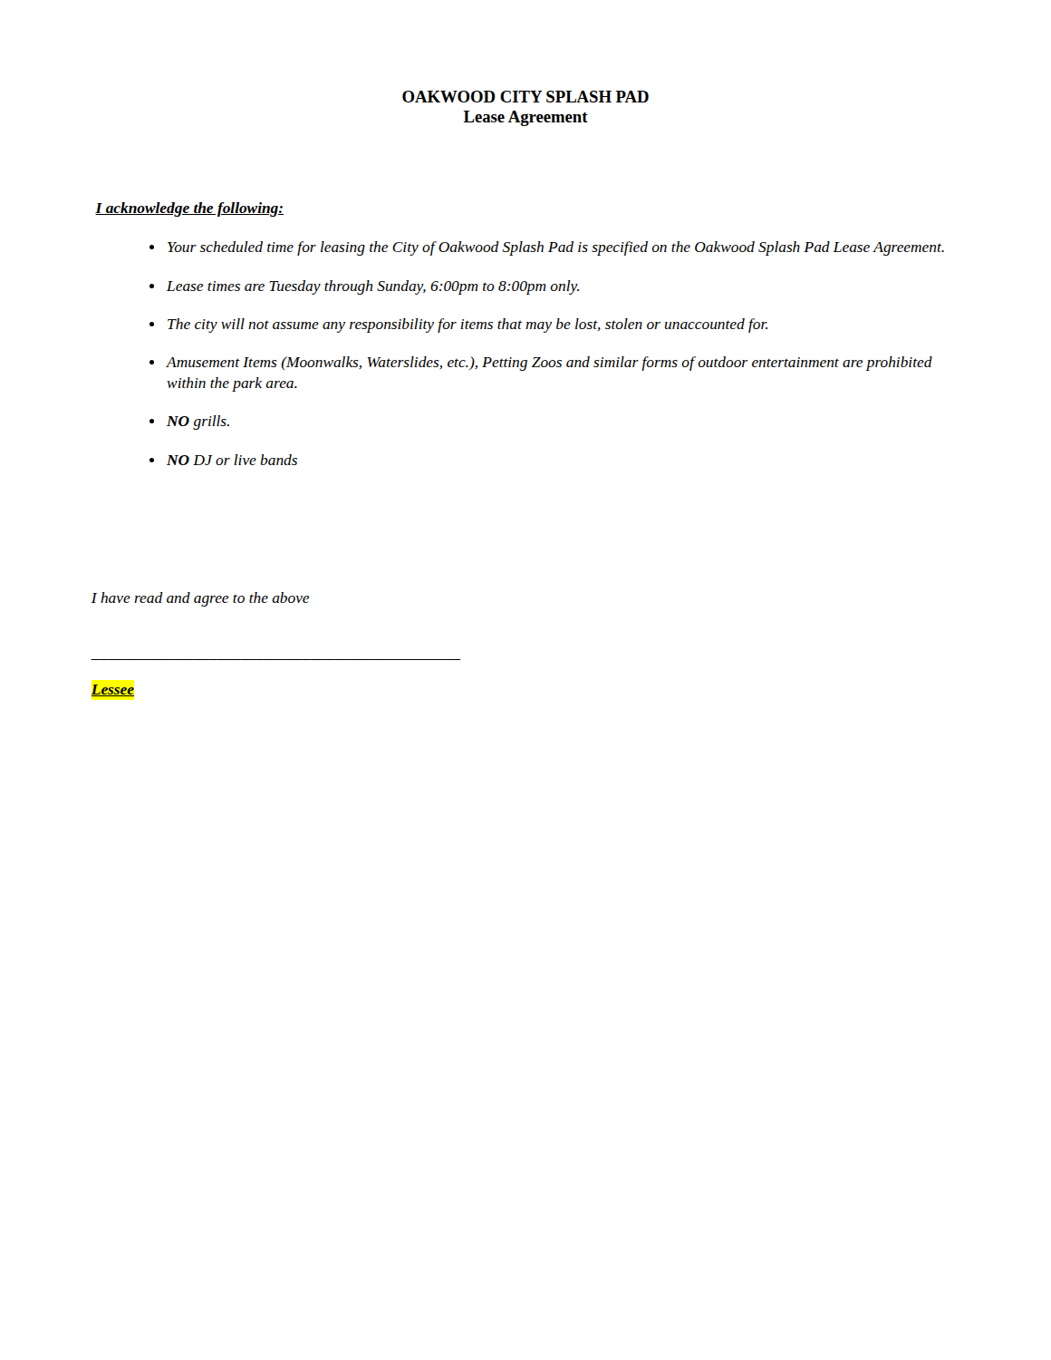OAKWOOD CITY SPLASH PADLease Agreement
I acknowledge the following:
Your scheduled time for leasing the City of Oakwood Splash Pad is specified on the Oakwood Splash Pad Lease Agreement.
Lease times are Tuesday through Sunday, 6:00pm to 8:00pm only.
The city will not assume any responsibility for items that may be lost, stolen or unaccounted for.
Amusement Items (Moonwalks, Waterslides, etc.), Petting Zoos and similar forms of outdoor entertainment are prohibited within the park area.
NO grills.
NO DJ or live bands
I have read and agree to the above
_______________________________________________
Lessee